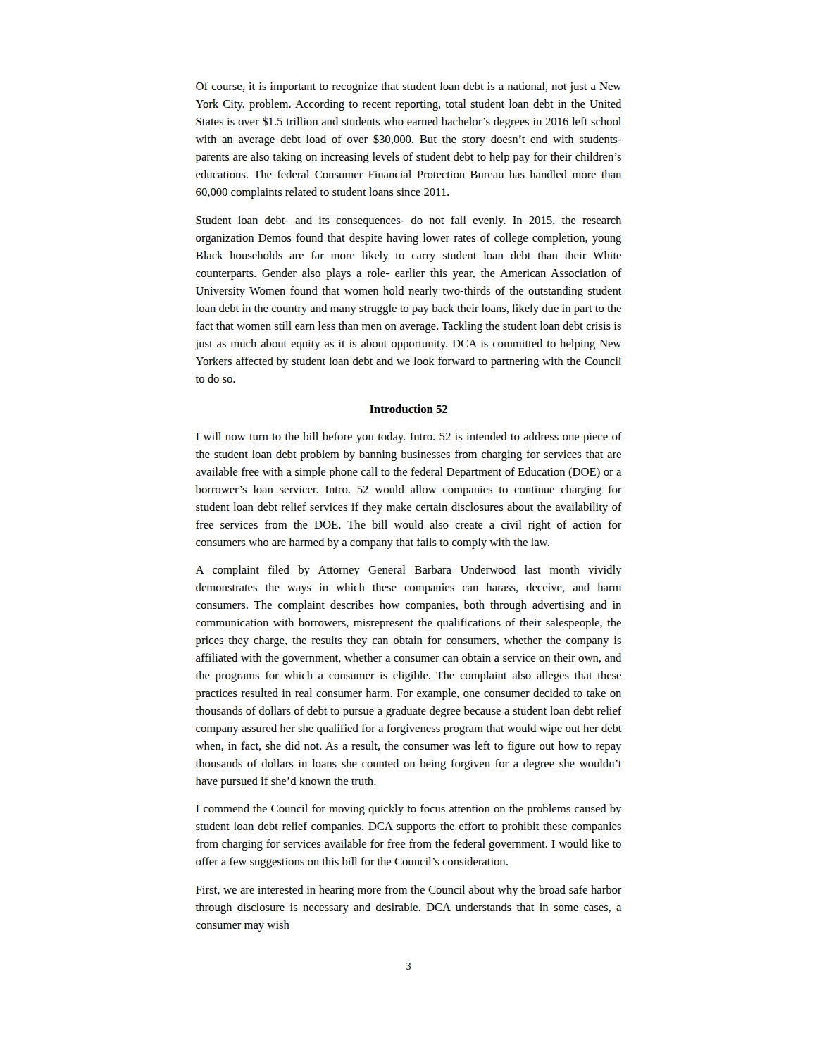Of course, it is important to recognize that student loan debt is a national, not just a New York City, problem. According to recent reporting, total student loan debt in the United States is over $1.5 trillion and students who earned bachelor’s degrees in 2016 left school with an average debt load of over $30,000. But the story doesn’t end with students- parents are also taking on increasing levels of student debt to help pay for their children’s educations. The federal Consumer Financial Protection Bureau has handled more than 60,000 complaints related to student loans since 2011.
Student loan debt- and its consequences- do not fall evenly. In 2015, the research organization Demos found that despite having lower rates of college completion, young Black households are far more likely to carry student loan debt than their White counterparts. Gender also plays a role- earlier this year, the American Association of University Women found that women hold nearly two-thirds of the outstanding student loan debt in the country and many struggle to pay back their loans, likely due in part to the fact that women still earn less than men on average. Tackling the student loan debt crisis is just as much about equity as it is about opportunity. DCA is committed to helping New Yorkers affected by student loan debt and we look forward to partnering with the Council to do so.
Introduction 52
I will now turn to the bill before you today. Intro. 52 is intended to address one piece of the student loan debt problem by banning businesses from charging for services that are available free with a simple phone call to the federal Department of Education (DOE) or a borrower’s loan servicer. Intro. 52 would allow companies to continue charging for student loan debt relief services if they make certain disclosures about the availability of free services from the DOE. The bill would also create a civil right of action for consumers who are harmed by a company that fails to comply with the law.
A complaint filed by Attorney General Barbara Underwood last month vividly demonstrates the ways in which these companies can harass, deceive, and harm consumers. The complaint describes how companies, both through advertising and in communication with borrowers, misrepresent the qualifications of their salespeople, the prices they charge, the results they can obtain for consumers, whether the company is affiliated with the government, whether a consumer can obtain a service on their own, and the programs for which a consumer is eligible. The complaint also alleges that these practices resulted in real consumer harm. For example, one consumer decided to take on thousands of dollars of debt to pursue a graduate degree because a student loan debt relief company assured her she qualified for a forgiveness program that would wipe out her debt when, in fact, she did not. As a result, the consumer was left to figure out how to repay thousands of dollars in loans she counted on being forgiven for a degree she wouldn’t have pursued if she’d known the truth.
I commend the Council for moving quickly to focus attention on the problems caused by student loan debt relief companies. DCA supports the effort to prohibit these companies from charging for services available for free from the federal government. I would like to offer a few suggestions on this bill for the Council’s consideration.
First, we are interested in hearing more from the Council about why the broad safe harbor through disclosure is necessary and desirable. DCA understands that in some cases, a consumer may wish
3